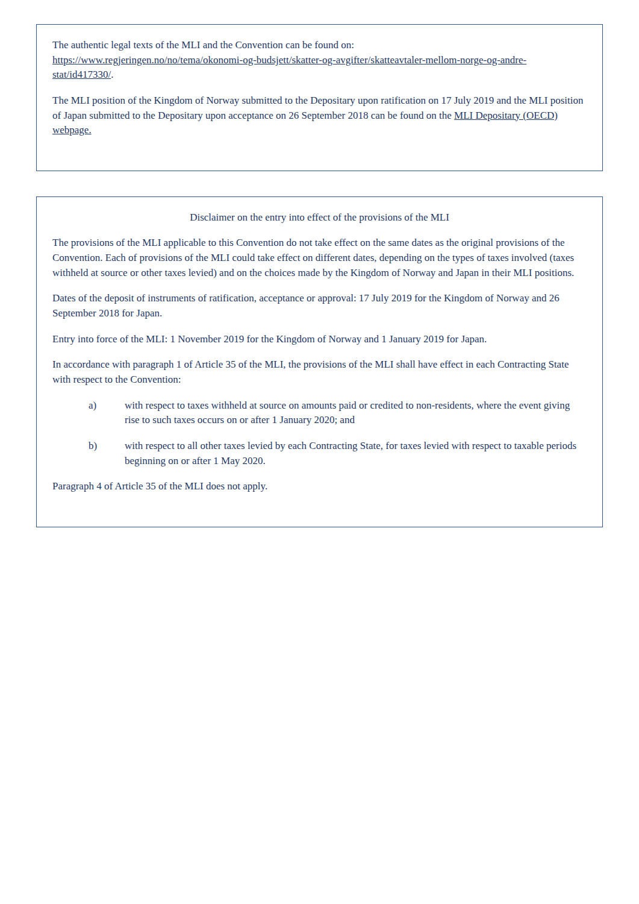The authentic legal texts of the MLI and the Convention can be found on:
https://www.regjeringen.no/no/tema/okonomi-og-budsjett/skatter-og-avgifter/skatteavtaler-mellom-norge-og-andre-stat/id417330/.
The MLI position of the Kingdom of Norway submitted to the Depositary upon ratification on 17 July 2019 and the MLI position of Japan submitted to the Depositary upon acceptance on 26 September 2018 can be found on the MLI Depositary (OECD) webpage.
Disclaimer on the entry into effect of the provisions of the MLI
The provisions of the MLI applicable to this Convention do not take effect on the same dates as the original provisions of the Convention. Each of provisions of the MLI could take effect on different dates, depending on the types of taxes involved (taxes withheld at source or other taxes levied) and on the choices made by the Kingdom of Norway and Japan in their MLI positions.
Dates of the deposit of instruments of ratification, acceptance or approval: 17 July 2019 for the Kingdom of Norway and 26 September 2018 for Japan.
Entry into force of the MLI: 1 November 2019 for the Kingdom of Norway and 1 January 2019 for Japan.
In accordance with paragraph 1 of Article 35 of the MLI, the provisions of the MLI shall have effect in each Contracting State with respect to the Convention:
a) with respect to taxes withheld at source on amounts paid or credited to non-residents, where the event giving rise to such taxes occurs on or after 1 January 2020; and
b) with respect to all other taxes levied by each Contracting State, for taxes levied with respect to taxable periods beginning on or after 1 May 2020.
Paragraph 4 of Article 35 of the MLI does not apply.